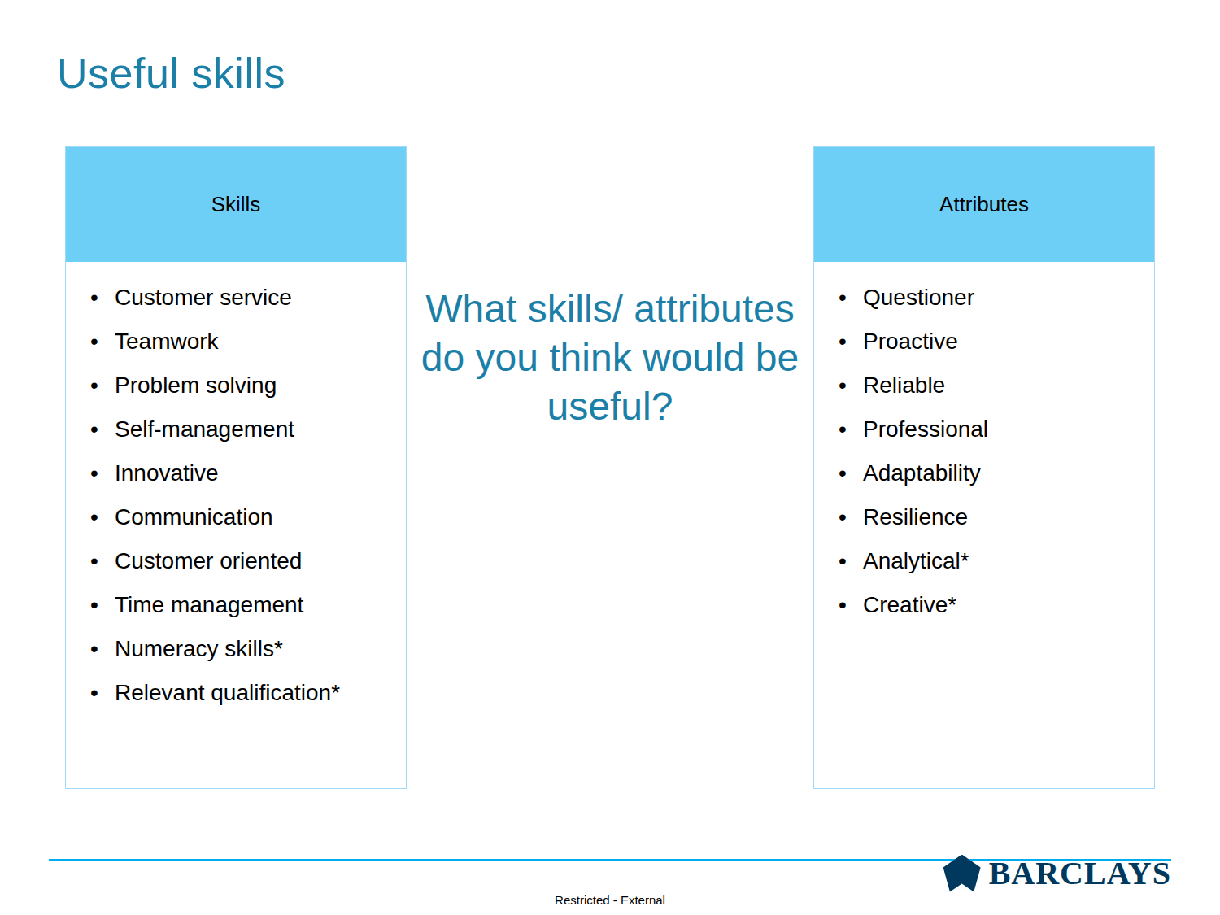Useful skills
Skills
Customer service
Teamwork
Problem solving
Self-management
Innovative
Communication
Customer oriented
Time management
Numeracy skills*
Relevant qualification*
What skills/ attributes do you think would be useful?
Attributes
Questioner
Proactive
Reliable
Professional
Adaptability
Resilience
Analytical*
Creative*
BARCLAYS
Restricted - External